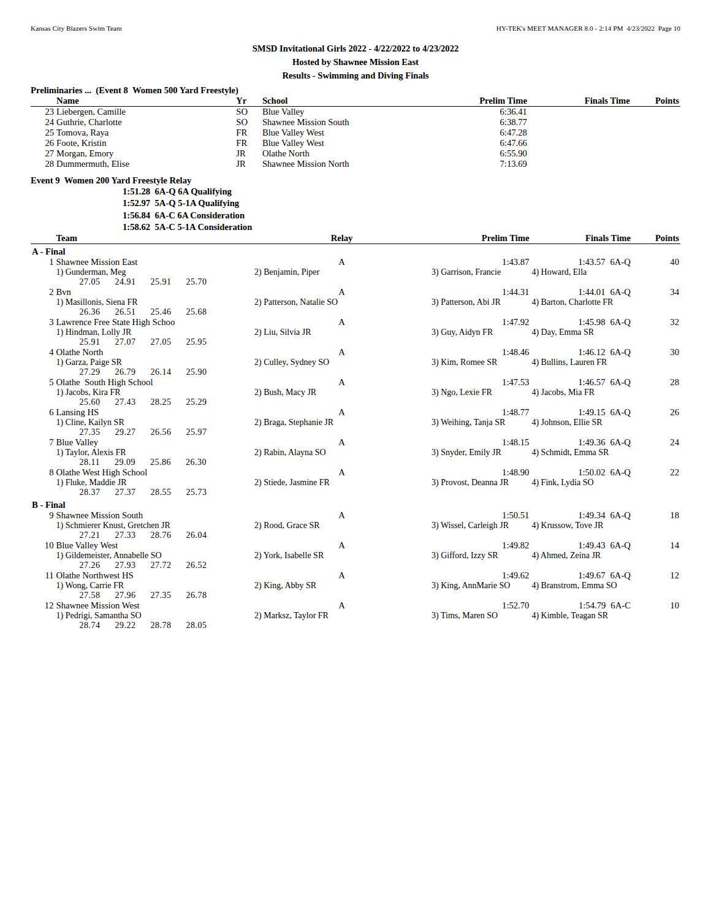Kansas City Blazers Swim Team
HY-TEK's MEET MANAGER 8.0 - 2:14 PM 4/23/2022 Page 10
SMSD Invitational Girls 2022 - 4/22/2022 to 4/23/2022
Hosted by Shawnee Mission East
Results - Swimming and Diving Finals
Preliminaries ... (Event 8 Women 500 Yard Freestyle)
| | Name | Yr | School | Prelim Time | Finals Time | Points |
| --- | --- | --- | --- | --- | --- | --- |
| 23 | Liebergen, Camille | SO | Blue Valley | 6:36.41 | | |
| 24 | Guthrie, Charlotte | SO | Shawnee Mission South | 6:38.77 | | |
| 25 | Tomova, Raya | FR | Blue Valley West | 6:47.28 | | |
| 26 | Foote, Kristin | FR | Blue Valley West | 6:47.66 | | |
| 27 | Morgan, Emory | JR | Olathe North | 6:55.90 | | |
| 28 | Dummermuth, Elise | JR | Shawnee Mission North | 7:13.69 | | |
Event 9 Women 200 Yard Freestyle Relay
1:51.28 6A-Q 6A Qualifying
1:52.97 5A-Q 5-1A Qualifying
1:56.84 6A-C 6A Consideration
1:58.62 5A-C 5-1A Consideration
| | Team | Relay | Prelim Time | Finals Time | Points |
| --- | --- | --- | --- | --- | --- |
| A - Final |
| 1 | Shawnee Mission East | A | 1:43.87 | 1:43.57 6A-Q | 40 |
| | 1) Gunderman, Meg | 2) Benjamin, Piper | 3) Garrison, Francie | 4) Howard, Ella |
| | 27.05 24.91 25.91 25.70 |
| 2 | Bvn | A | 1:44.31 | 1:44.01 6A-Q | 34 |
| | 1) Masillonis, Siena FR | 2) Patterson, Natalie SO | 3) Patterson, Abi JR | 4) Barton, Charlotte FR |
| | 26.36 26.51 25.46 25.68 |
| 3 | Lawrence Free State High Schoo | A | 1:47.92 | 1:45.98 6A-Q | 32 |
| | 1) Hindman, Lolly JR | 2) Liu, Silvia JR | 3) Guy, Aidyn FR | 4) Day, Emma SR |
| | 25.91 27.07 27.05 25.95 |
| 4 | Olathe North | A | 1:48.46 | 1:46.12 6A-Q | 30 |
| | 1) Garza, Paige SR | 2) Culley, Sydney SO | 3) Kim, Romee SR | 4) Bullins, Lauren FR |
| | 27.29 26.79 26.14 25.90 |
| 5 | Olathe South High School | A | 1:47.53 | 1:46.57 6A-Q | 28 |
| | 1) Jacobs, Kira FR | 2) Bush, Macy JR | 3) Ngo, Lexie FR | 4) Jacobs, Mia FR |
| | 25.60 27.43 28.25 25.29 |
| 6 | Lansing HS | A | 1:48.77 | 1:49.15 6A-Q | 26 |
| | 1) Cline, Kailyn SR | 2) Braga, Stephanie JR | 3) Weihing, Tanja SR | 4) Johnson, Ellie SR |
| | 27.35 29.27 26.56 25.97 |
| 7 | Blue Valley | A | 1:48.15 | 1:49.36 6A-Q | 24 |
| | 1) Taylor, Alexis FR | 2) Rabin, Alayna SO | 3) Snyder, Emily JR | 4) Schmidt, Emma SR |
| | 28.11 29.09 25.86 26.30 |
| 8 | Olathe West High School | A | 1:48.90 | 1:50.02 6A-Q | 22 |
| | 1) Fluke, Maddie JR | 2) Stiede, Jasmine FR | 3) Provost, Deanna JR | 4) Fink, Lydia SO |
| | 28.37 27.37 28.55 25.73 |
| B - Final |
| 9 | Shawnee Mission South | A | 1:50.51 | 1:49.34 6A-Q | 18 |
| | 1) Schmierer Knust, Gretchen JR | 2) Rood, Grace SR | 3) Wissel, Carleigh JR | 4) Krussow, Tove JR |
| | 27.21 27.33 28.76 26.04 |
| 10 | Blue Valley West | A | 1:49.82 | 1:49.43 6A-Q | 14 |
| | 1) Gildemeister, Annabelle SO | 2) York, Isabelle SR | 3) Gifford, Izzy SR | 4) Ahmed, Zeina JR |
| | 27.26 27.93 27.72 26.52 |
| 11 | Olathe Northwest HS | A | 1:49.62 | 1:49.67 6A-Q | 12 |
| | 1) Wong, Carrie FR | 2) King, Abby SR | 3) King, AnnMarie SO | 4) Branstrom, Emma SO |
| | 27.58 27.96 27.35 26.78 |
| 12 | Shawnee Mission West | A | 1:52.70 | 1:54.79 6A-C | 10 |
| | 1) Pedrigi, Samantha SO | 2) Marksz, Taylor FR | 3) Tims, Maren SO | 4) Kimble, Teagan SR |
| | 28.74 29.22 28.78 28.05 |